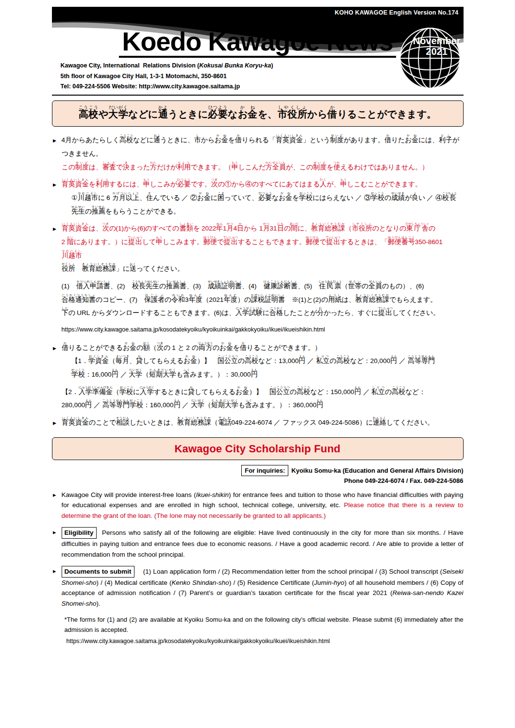KOHO KAWAGOE English Version No.174
Koedo Kawagoe News
November
2021
Kawagoe City, International Relations Division (Kokusai Bunka Koryu-ka)
5th floor of Kawagoe City Hall, 1-3-1 Motomachi, 350-8601
Tel: 049-224-5506 Website: http://www.city.kawagoe.saitama.jp
高校や大学などに通うときに必要なお金を、市役所から借りることができます。
4月からあたらしく高校などに通うときに、市からお金を借りられる「育英資金」という制度があります。借りたお金には、利子がつきません。
この制度は、審査で決まった方だけが利用できます。（申しこんだ方全員が、この制度を使えるわけではありません。）
育英資金を利用するには、申しこみが必要です。次の①から④のすべてにあてはまる人が、申しこむことができます。
①川越市に 6 カ月以上、住んでいる ／ ②お金に困っていて、必要なお金を学校にはらえない ／ ③学校の成績が良い ／ ④校長
先生の推薦をもらうことができる。
育英資金は、次の(1)から(6)のすべての書類を 2022年1月4日から 1月31日の間に、教育総務課（市役所のとなりの東庁舎の
2 階にあります。）に提出して申しこみます。郵便で提出することもできます。郵便で提出するときは、「郵便番号350-8601　川越市
役所　教育総務課」に送ってください。
(1)　借入申請書、(2)　校長先生の推薦書、(3)　成績証明書、(4)　健康診断書、(5)　住民票（世帯の全員のもの）、(6)
合格通知書のコピー、(7)　保護者の令和3年度（2021年度）の課税証明書　※(1)と(2)の用紙は、教育総務課でもらえます。
下の URL からダウンロードすることもできます。(6)は、入学試験に合格したことが分かったら、すぐに提出してください。
https://www.city.kawagoe.saitama.jp/kosodatekyoiku/kyoikuinkai/gakkokyoiku/ikuei/ikueishikin.html
借りることができるお金の額（次の 1 と 2 の両方のお金を借りることができます。）
【1．学資金（毎月、貸してもらえるお金）】　国公立の高校など：13,000円 ／ 私立の高校など：20,000円 ／ 高等専門
学校：16,000円 ／ 大学（短期大学も含みます。）：30,000円
【2．入学準備金（学校に入学するときに貸してもらえるお金）】　国公立の高校など：150,000円 ／ 私立の高校など：
280,000円 ／ 高等専門学校：160,000円 ／ 大学（短期大学も含みます。）：360,000円
育英資金のことで相談したいときは、教育総務課（電話049-224-6074 ／ ファックス 049-224-5086）に連絡してください。
Kawagoe City Scholarship Fund
For inquiries: Kyoiku Somu-ka (Education and General Affairs Division)
Phone 049-224-6074 / Fax. 049-224-5086
Kawagoe City will provide interest-free loans (Ikuei-shikin) for entrance fees and tuition to those who have financial difficulties with paying for educational expenses and are enrolled in high school, technical college, university, etc. Please notice that there is a review to determine the grant of the loan. (The lone may not necessarily be granted to all applicants.)
Eligibility Persons who satisfy all of the following are eligible: Have lived continuously in the city for more than six months. / Have difficulties in paying tuition and entrance fees due to economic reasons. / Have a good academic record. / Are able to provide a letter of recommendation from the school principal.
Documents to submit (1) Loan application form / (2) Recommendation letter from the school principal / (3) School transcript (Seiseki Shomei-sho) / (4) Medical certificate (Kenko Shindan-sho) / (5) Residence Certificate (Jumin-hyo) of all household members / (6) Copy of acceptance of admission notification / (7) Parent’s or guardian’s taxation certificate for the fiscal year 2021 (Reiwa-san-nendo Kazei Shomei-sho).
*The forms for (1) and (2) are available at Kyoiku Somu-ka and on the following city’s official website. Please submit (6) immediately after the admission is accepted. https://www.city.kawagoe.saitama.jp/kosodatekyoiku/kyoikuinkai/gakkokyoiku/ikuei/ikueishikin.html